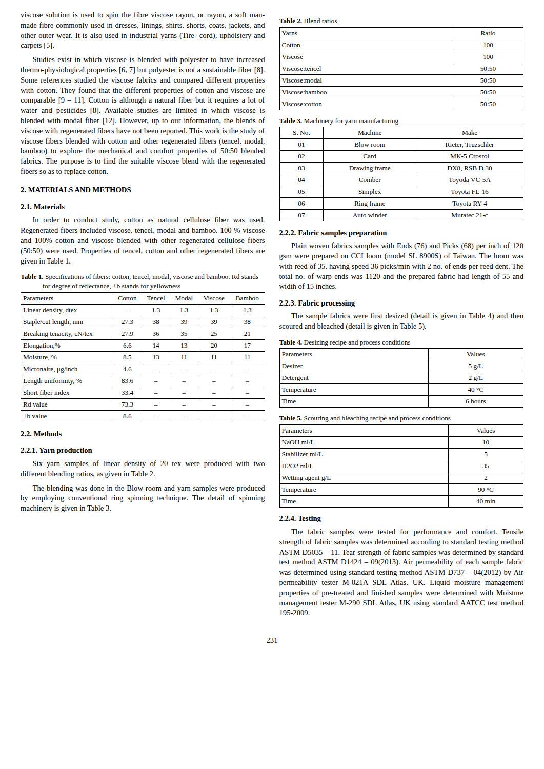viscose solution is used to spin the fibre viscose rayon, or rayon, a soft man-made fibre commonly used in dresses, linings, shirts, shorts, coats, jackets, and other outer wear. It is also used in industrial yarns (Tire- cord), upholstery and carpets [5].
Studies exist in which viscose is blended with polyester to have increased thermo-physiological properties [6, 7] but polyester is not a sustainable fiber [8]. Some references studied the viscose fabrics and compared different properties with cotton. They found that the different properties of cotton and viscose are comparable [9 – 11]. Cotton is although a natural fiber but it requires a lot of water and pesticides [8]. Available studies are limited in which viscose is blended with modal fiber [12]. However, up to our information, the blends of viscose with regenerated fibers have not been reported. This work is the study of viscose fibers blended with cotton and other regenerated fibers (tencel, modal, bamboo) to explore the mechanical and comfort properties of 50:50 blended fabrics. The purpose is to find the suitable viscose blend with the regenerated fibers so as to replace cotton.
2. MATERIALS AND METHODS
2.1. Materials
In order to conduct study, cotton as natural cellulose fiber was used. Regenerated fibers included viscose, tencel, modal and bamboo. 100 % viscose and 100% cotton and viscose blended with other regenerated cellulose fibers (50:50) were used. Properties of tencel, cotton and other regenerated fibers are given in Table 1.
Table 1. Specifications of fibers: cotton, tencel, modal, viscose and bamboo. Rd stands for degree of reflectance, +b stands for yellowness
| Parameters | Cotton | Tencel | Modal | Viscose | Bamboo |
| --- | --- | --- | --- | --- | --- |
| Linear density, dtex | – | 1.3 | 1.3 | 1.3 | 1.3 |
| Staple/cut length, mm | 27.3 | 38 | 39 | 39 | 38 |
| Breaking tenacity, cN/tex | 27.9 | 36 | 35 | 25 | 21 |
| Elongation,% | 6.6 | 14 | 13 | 20 | 17 |
| Moisture, % | 8.5 | 13 | 11 | 11 | 11 |
| Micronaire, μg/inch | 4.6 | – | – | – | – |
| Length uniformity, % | 83.6 | – | – | – | – |
| Short fiber index | 33.4 | – | – | – | – |
| Rd value | 73.3 | – | – | – | – |
| +b value | 8.6 | – | – | – | – |
2.2. Methods
2.2.1. Yarn production
Six yarn samples of linear density of 20 tex were produced with two different blending ratios, as given in Table 2.
The blending was done in the Blow-room and yarn samples were produced by employing conventional ring spinning technique. The detail of spinning machinery is given in Table 3.
Table 2. Blend ratios
| Yarns | Ratio |
| --- | --- |
| Cotton | 100 |
| Viscose | 100 |
| Viscose:tencel | 50:50 |
| Viscose:modal | 50:50 |
| Viscose:bamboo | 50:50 |
| Viscose:cotton | 50:50 |
Table 3. Machinery for yarn manufacturing
| S. No. | Machine | Make |
| --- | --- | --- |
| 01 | Blow room | Rieter, Truzschler |
| 02 | Card | MK-5 Crosrol |
| 03 | Drawing frame | DX8, RSB D 30 |
| 04 | Comber | Toyoda VC-5A |
| 05 | Simplex | Toyota FL-16 |
| 06 | Ring frame | Toyota RY-4 |
| 07 | Auto winder | Muratec 21-c |
2.2.2. Fabric samples preparation
Plain woven fabrics samples with Ends (76) and Picks (68) per inch of 120 gsm were prepared on CCI loom (model SL 8900S) of Taiwan. The loom was with reed of 35, having speed 36 picks/min with 2 no. of ends per reed dent. The total no. of warp ends was 1120 and the prepared fabric had length of 55 and width of 15 inches.
2.2.3. Fabric processing
The sample fabrics were first desized (detail is given in Table 4) and then scoured and bleached (detail is given in Table 5).
Table 4. Desizing recipe and process conditions
| Parameters | Values |
| --- | --- |
| Desizer | 5 g/L |
| Detergent | 2 g/L |
| Temperature | 40 °C |
| Time | 6 hours |
Table 5. Scouring and bleaching recipe and process conditions
| Parameters | Values |
| --- | --- |
| NaOH ml/L | 10 |
| Stabilizer ml/L | 5 |
| H2O2 ml/L | 35 |
| Wetting agent g/L | 2 |
| Temperature | 90 °C |
| Time | 40 min |
2.2.4. Testing
The fabric samples were tested for performance and comfort. Tensile strength of fabric samples was determined according to standard testing method ASTM D5035 – 11. Tear strength of fabric samples was determined by standard test method ASTM D1424 – 09(2013). Air permeability of each sample fabric was determined using standard testing method ASTM D737 – 04(2012) by Air permeability tester M-021A SDL Atlas, UK. Liquid moisture management properties of pre-treated and finished samples were determined with Moisture management tester M-290 SDL Atlas, UK using standard AATCC test method 195-2009.
231